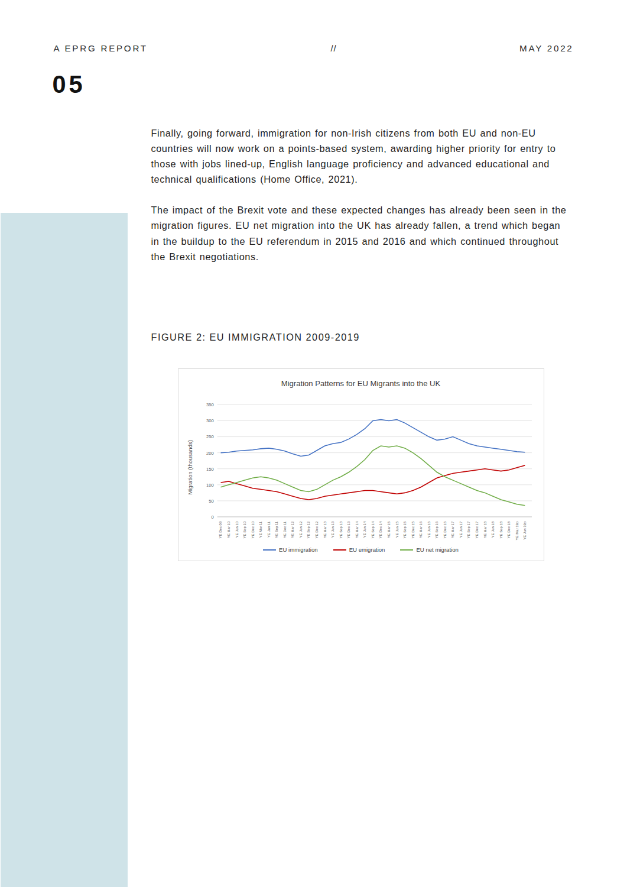A EPRG REPORT // MAY 2022
05
Finally, going forward, immigration for non-Irish citizens from both EU and non-EU countries will now work on a points-based system, awarding higher priority for entry to those with jobs lined-up, English language proficiency and advanced educational and technical qualifications (Home Office, 2021).
The impact of the Brexit vote and these expected changes has already been seen in the migration figures. EU net migration into the UK has already fallen, a trend which began in the buildup to the EU referendum in 2015 and 2016 and which continued throughout the Brexit negotiations.
FIGURE 2: EU IMMIGRATION 2009-2019
Migration Patterns for EU Migrants into the UK
Migration (thousands)
350 300 250 200 150 100 50 0 YE Dec 09 YE Mar 10 YE Jun 10 YE Sep 10 YE Dec 10 YE Mar 11 YE Jun 11 YE Sep 11 YE Dec 11 YE Mar 12 YE Jun 12 YE Sep 12 YE Dec 12 YE Mar 13 YE Jun 13 YE Sep 13 YE Dec 13 YE Mar 14 YE Jun 14 YE Sep 14 YE Dec 14 YE Mar 15 YE Jun 15 YE Sep 15 YE Dec 15 YE Mar 16 YE Jun 16 YE Sep 16 YE Dec 16 YE Mar 17 YE Jun 17 YE Sep 17 YE Dec 17 YE Mar 18 YE Jun 18 YE Sep 18 YE Dec 18 YE Mar 19p YE Jun 19p
EU immigration EU emigration EU net migration